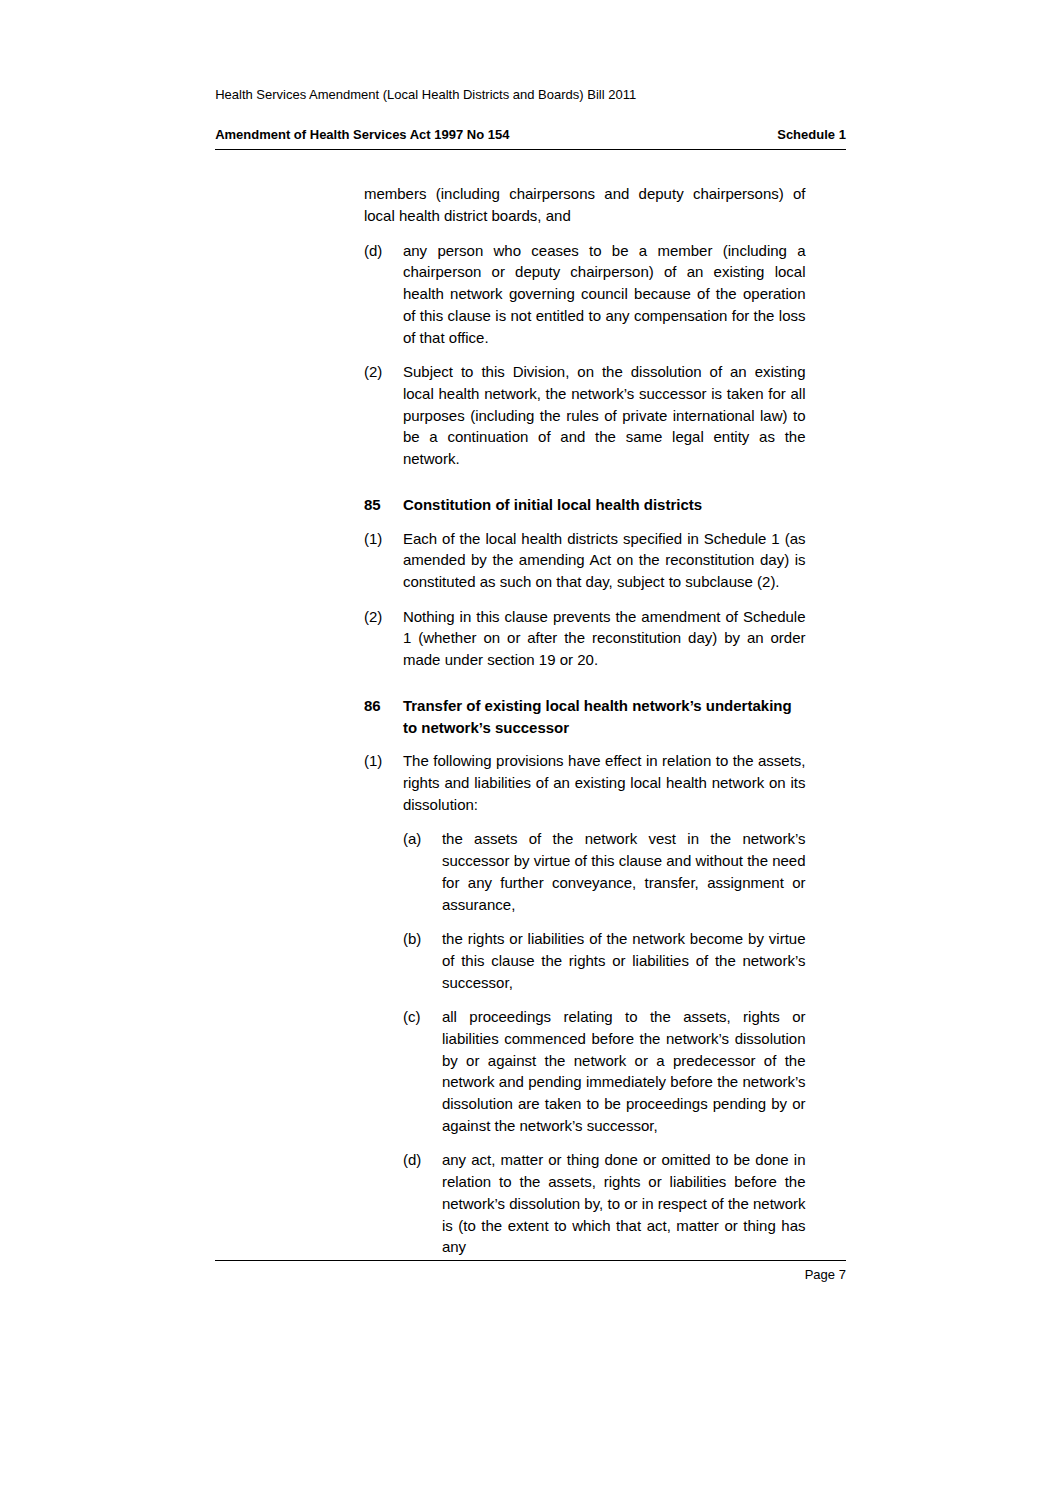Health Services Amendment (Local Health Districts and Boards) Bill 2011
Amendment of Health Services Act 1997 No 154 Schedule 1
members (including chairpersons and deputy chairpersons) of local health district boards, and
(d) any person who ceases to be a member (including a chairperson or deputy chairperson) of an existing local health network governing council because of the operation of this clause is not entitled to any compensation for the loss of that office.
(2) Subject to this Division, on the dissolution of an existing local health network, the network’s successor is taken for all purposes (including the rules of private international law) to be a continuation of and the same legal entity as the network.
85 Constitution of initial local health districts
(1) Each of the local health districts specified in Schedule 1 (as amended by the amending Act on the reconstitution day) is constituted as such on that day, subject to subclause (2).
(2) Nothing in this clause prevents the amendment of Schedule 1 (whether on or after the reconstitution day) by an order made under section 19 or 20.
86 Transfer of existing local health network’s undertaking to network’s successor
(1) The following provisions have effect in relation to the assets, rights and liabilities of an existing local health network on its dissolution:
(a) the assets of the network vest in the network’s successor by virtue of this clause and without the need for any further conveyance, transfer, assignment or assurance,
(b) the rights or liabilities of the network become by virtue of this clause the rights or liabilities of the network’s successor,
(c) all proceedings relating to the assets, rights or liabilities commenced before the network’s dissolution by or against the network or a predecessor of the network and pending immediately before the network’s dissolution are taken to be proceedings pending by or against the network’s successor,
(d) any act, matter or thing done or omitted to be done in relation to the assets, rights or liabilities before the network’s dissolution by, to or in respect of the network is (to the extent to which that act, matter or thing has any
Page 7